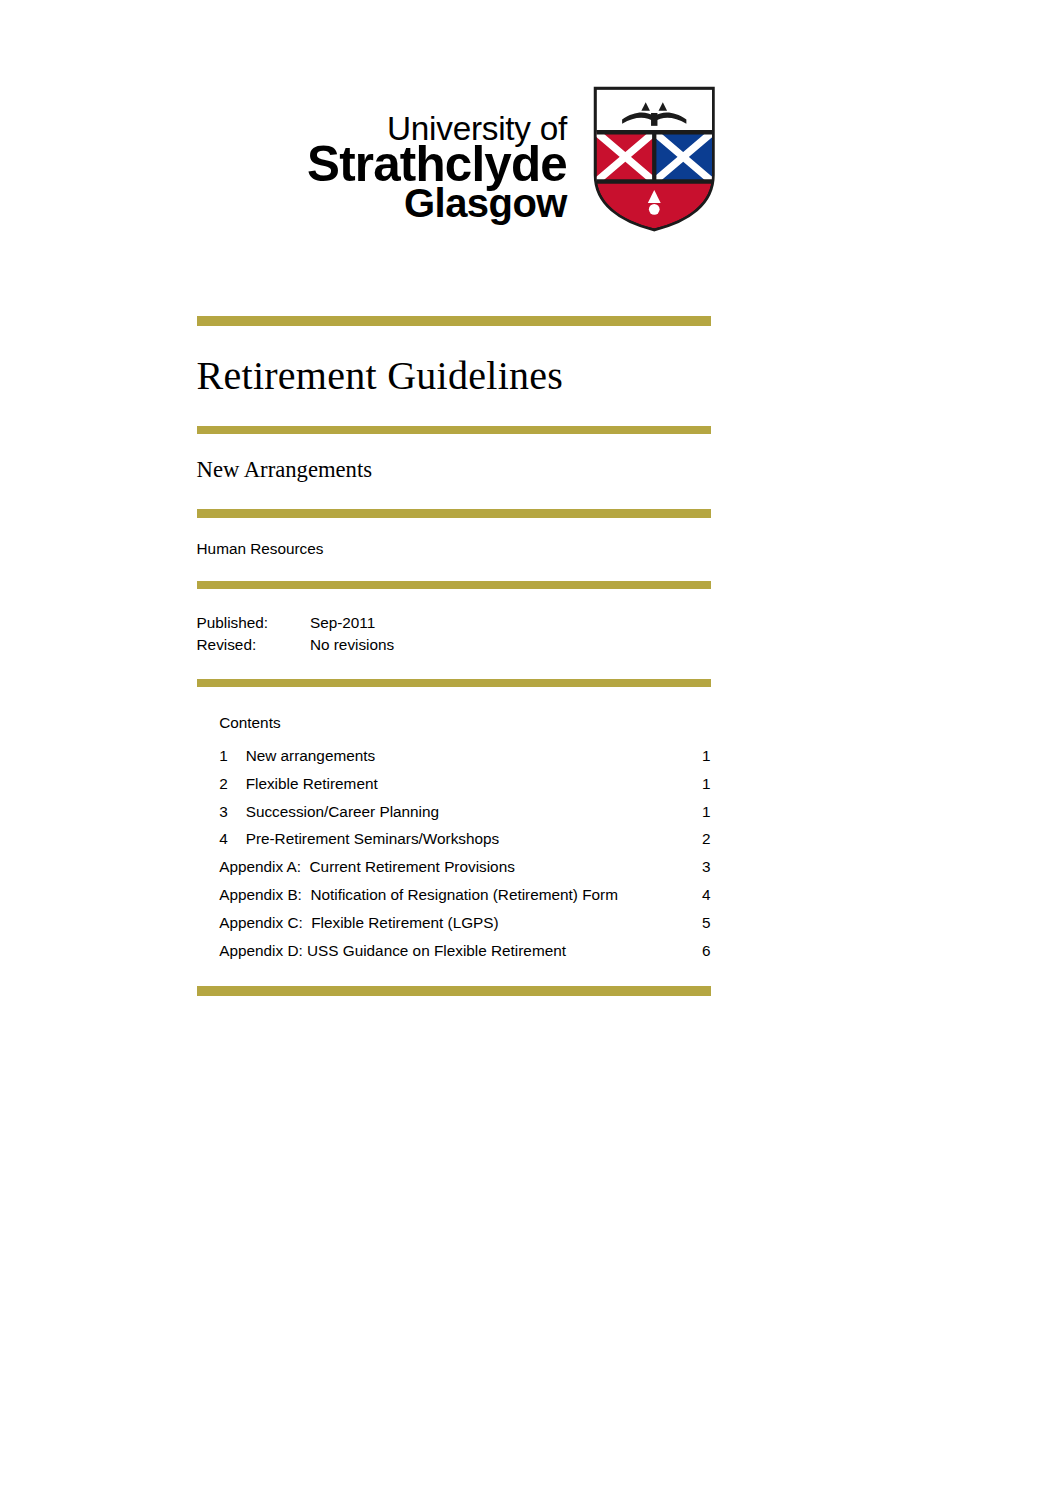University of Strathclyde Glasgow
Retirement Guidelines
New Arrangements
Human Resources
| Published: | Sep-2011 |
| Revised: | No revisions |
Contents
1 New arrangements 1
2 Flexible Retirement 1
3 Succession/Career Planning 1
4 Pre-Retirement Seminars/Workshops 2
Appendix A: Current Retirement Provisions 3
Appendix B: Notification of Resignation (Retirement) Form 4
Appendix C: Flexible Retirement (LGPS) 5
Appendix D: USS Guidance on Flexible Retirement 6